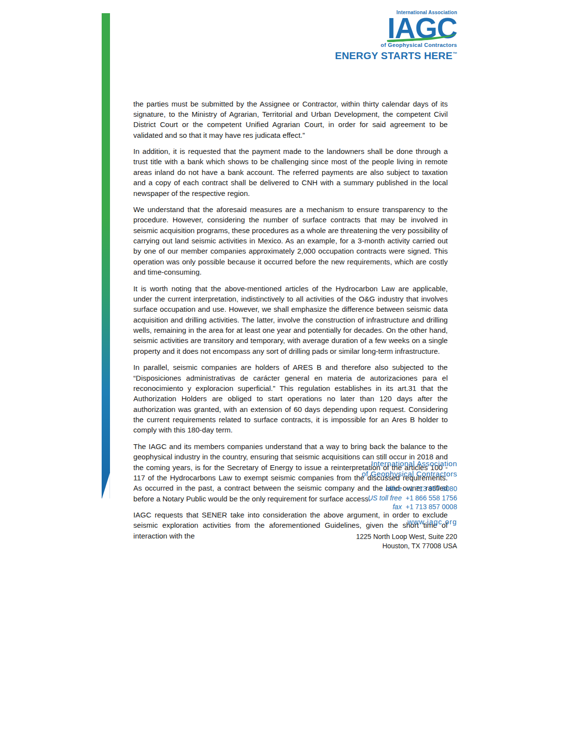International Association
IAGC
of Geophysical Contractors
ENERGY STARTS HERE™
the parties must be submitted by the Assignee or Contractor, within thirty calendar days of its signature, to the Ministry of Agrarian, Territorial and Urban Development, the competent Civil District Court or the competent Unified Agrarian Court, in order for said agreement to be validated and so that it may have res judicata effect.”
In addition, it is requested that the payment made to the landowners shall be done through a trust title with a bank which shows to be challenging since most of the people living in remote areas inland do not have a bank account. The referred payments are also subject to taxation and a copy of each contract shall be delivered to CNH with a summary published in the local newspaper of the respective region.
We understand that the aforesaid measures are a mechanism to ensure transparency to the procedure. However, considering the number of surface contracts that may be involved in seismic acquisition programs, these procedures as a whole are threatening the very possibility of carrying out land seismic activities in Mexico. As an example, for a 3-month activity carried out by one of our member companies approximately 2,000 occupation contracts were signed. This operation was only possible because it occurred before the new requirements, which are costly and time-consuming.
It is worth noting that the above-mentioned articles of the Hydrocarbon Law are applicable, under the current interpretation, indistinctively to all activities of the O&G industry that involves surface occupation and use. However, we shall emphasize the difference between seismic data acquisition and drilling activities. The latter, involve the construction of infrastructure and drilling wells, remaining in the area for at least one year and potentially for decades. On the other hand, seismic activities are transitory and temporary, with average duration of a few weeks on a single property and it does not encompass any sort of drilling pads or similar long-term infrastructure.
In parallel, seismic companies are holders of ARES B and therefore also subjected to the “Disposiciones administrativas de carácter general en materia de autorizaciones para el reconocimiento y exploracion superficial.” This regulation establishes in its art.31 that the Authorization Holders are obliged to start operations no later than 120 days after the authorization was granted, with an extension of 60 days depending upon request. Considering the current requirements related to surface contracts, it is impossible for an Ares B holder to comply with this 180-day term.
The IAGC and its members companies understand that a way to bring back the balance to the geophysical industry in the country, ensuring that seismic acquisitions can still occur in 2018 and the coming years, is for the Secretary of Energy to issue a reinterpretation of the articles 100 - 117 of the Hydrocarbons Law to exempt seismic companies from the discussed requirements. As occurred in the past, a contract between the seismic company and the land owner ratified before a Notary Public would be the only requirement for surface access.
IAGC requests that SENER take into consideration the above argument, in order to exclude seismic exploration activities from the aforementioned Guidelines, given the short time of interaction with the
International Association
of Geophysical Contractors
office +1 713 957 8080
US toll free +1 866 558 1756
fax +1 713 857 0008
www.iagc.org
1225 North Loop West, Suite 220
Houston, TX 77008 USA